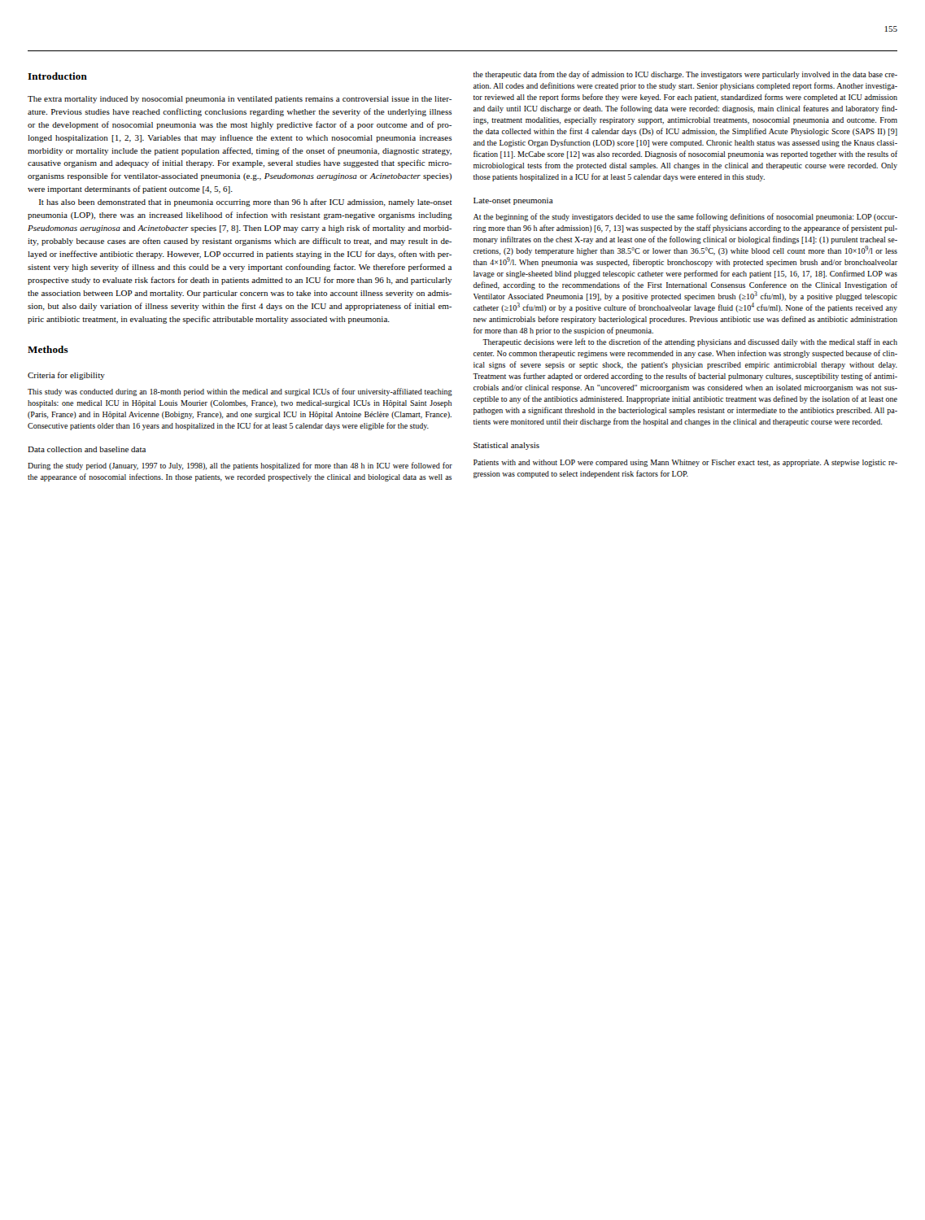155
Introduction
The extra mortality induced by nosocomial pneumonia in ventilated patients remains a controversial issue in the literature. Previous studies have reached conflicting conclusions regarding whether the severity of the underlying illness or the development of nosocomial pneumonia was the most highly predictive factor of a poor outcome and of prolonged hospitalization [1, 2, 3]. Variables that may influence the extent to which nosocomial pneumonia increases morbidity or mortality include the patient population affected, timing of the onset of pneumonia, diagnostic strategy, causative organism and adequacy of initial therapy. For example, several studies have suggested that specific microorganisms responsible for ventilator-associated pneumonia (e.g., Pseudomonas aeruginosa or Acinetobacter species) were important determinants of patient outcome [4, 5, 6].
It has also been demonstrated that in pneumonia occurring more than 96 h after ICU admission, namely late-onset pneumonia (LOP), there was an increased likelihood of infection with resistant gram-negative organisms including Pseudomonas aeruginosa and Acinetobacter species [7, 8]. Then LOP may carry a high risk of mortality and morbidity, probably because cases are often caused by resistant organisms which are difficult to treat, and may result in delayed or ineffective antibiotic therapy. However, LOP occurred in patients staying in the ICU for days, often with persistent very high severity of illness and this could be a very important confounding factor. We therefore performed a prospective study to evaluate risk factors for death in patients admitted to an ICU for more than 96 h, and particularly the association between LOP and mortality. Our particular concern was to take into account illness severity on admission, but also daily variation of illness severity within the first 4 days on the ICU and appropriateness of initial empiric antibiotic treatment, in evaluating the specific attributable mortality associated with pneumonia.
Methods
Criteria for eligibility
This study was conducted during an 18-month period within the medical and surgical ICUs of four university-affiliated teaching hospitals: one medical ICU in Hôpital Louis Mourier (Colombes, France), two medical-surgical ICUs in Hôpital Saint Joseph (Paris, France) and in Hôpital Avicenne (Bobigny, France), and one surgical ICU in Hôpital Antoine Béclère (Clamart, France). Consecutive patients older than 16 years and hospitalized in the ICU for at least 5 calendar days were eligible for the study.
Data collection and baseline data
During the study period (January, 1997 to July, 1998), all the patients hospitalized for more than 48 h in ICU were followed for the appearance of nosocomial infections. In those patients, we recorded prospectively the clinical and biological data as well as the therapeutic data from the day of admission to ICU discharge. The investigators were particularly involved in the data base creation. All codes and definitions were created prior to the study start. Senior physicians completed report forms. Another investigator reviewed all the report forms before they were keyed. For each patient, standardized forms were completed at ICU admission and daily until ICU discharge or death. The following data were recorded: diagnosis, main clinical features and laboratory findings, treatment modalities, especially respiratory support, antimicrobial treatments, nosocomial pneumonia and outcome. From the data collected within the first 4 calendar days (Ds) of ICU admission, the Simplified Acute Physiologic Score (SAPS II) [9] and the Logistic Organ Dysfunction (LOD) score [10] were computed. Chronic health status was assessed using the Knaus classification [11]. McCabe score [12] was also recorded. Diagnosis of nosocomial pneumonia was reported together with the results of microbiological tests from the protected distal samples. All changes in the clinical and therapeutic course were recorded. Only those patients hospitalized in a ICU for at least 5 calendar days were entered in this study.
Late-onset pneumonia
At the beginning of the study investigators decided to use the same following definitions of nosocomial pneumonia: LOP (occurring more than 96 h after admission) [6, 7, 13] was suspected by the staff physicians according to the appearance of persistent pulmonary infiltrates on the chest X-ray and at least one of the following clinical or biological findings [14]: (1) purulent tracheal secretions, (2) body temperature higher than 38.5°C or lower than 36.5°C, (3) white blood cell count more than 10×109/l or less than 4×109/l. When pneumonia was suspected, fiberoptic bronchoscopy with protected specimen brush and/or bronchoalveolar lavage or single-sheeted blind plugged telescopic catheter were performed for each patient [15, 16, 17, 18]. Confirmed LOP was defined, according to the recommendations of the First International Consensus Conference on the Clinical Investigation of Ventilator Associated Pneumonia [19], by a positive protected specimen brush (≥103 cfu/ml), by a positive plugged telescopic catheter (≥103 cfu/ml) or by a positive culture of bronchoalveolar lavage fluid (≥104 cfu/ml). None of the patients received any new antimicrobials before respiratory bacteriological procedures. Previous antibiotic use was defined as antibiotic administration for more than 48 h prior to the suspicion of pneumonia.
Therapeutic decisions were left to the discretion of the attending physicians and discussed daily with the medical staff in each center. No common therapeutic regimens were recommended in any case. When infection was strongly suspected because of clinical signs of severe sepsis or septic shock, the patient's physician prescribed empiric antimicrobial therapy without delay. Treatment was further adapted or ordered according to the results of bacterial pulmonary cultures, susceptibility testing of antimicrobials and/or clinical response. An "uncovered" microorganism was considered when an isolated microorganism was not susceptible to any of the antibiotics administered. Inappropriate initial antibiotic treatment was defined by the isolation of at least one pathogen with a significant threshold in the bacteriological samples resistant or intermediate to the antibiotics prescribed. All patients were monitored until their discharge from the hospital and changes in the clinical and therapeutic course were recorded.
Statistical analysis
Patients with and without LOP were compared using Mann Whitney or Fischer exact test, as appropriate. A stepwise logistic regression was computed to select independent risk factors for LOP.